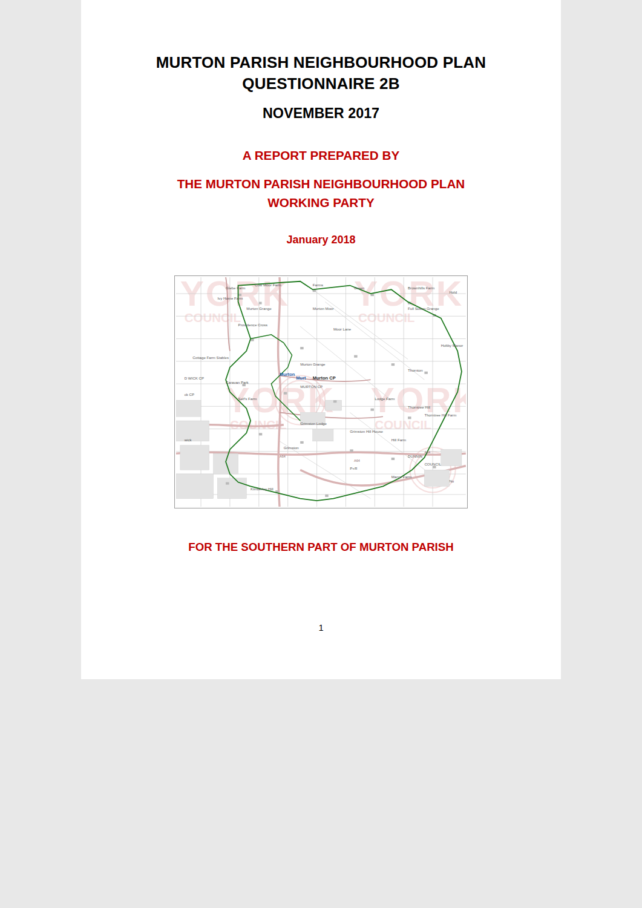MURTON PARISH NEIGHBOURHOOD PLAN
QUESTIONNAIRE 2B
NOVEMBER 2017
A REPORT PREPARED BY THE MURTON PARISH NEIGHBOURHOOD PLAN
WORKING PARTY
January 2018
YORK YORK YORK YORK COUNCIL COUNCIL COUNCIL COUNCIL Glebe Farm Cow Moor Farm Farms Green Brownhills Farm Hold Ivy Home Farm Murton Grange Murton Moor Full Sutton Grange Providence Cross Moor Lane Holtby Manor Cottage Farm Stables Murton Grange Thornton D WICK CP Caravan Park MURTON CP ck CP Self's Farm Lodge Farm Thorntree Hill Thorntree Hill Farm Grimston Lodge Grimston Hill House Hill Farm wick Grimston DUNNIN COUNCIL P+R Manor Farm Nu Kimberley Hill Murt Murton CP Murton A64 A64 A64
FOR THE SOUTHERN PART OF MURTON PARISH
1